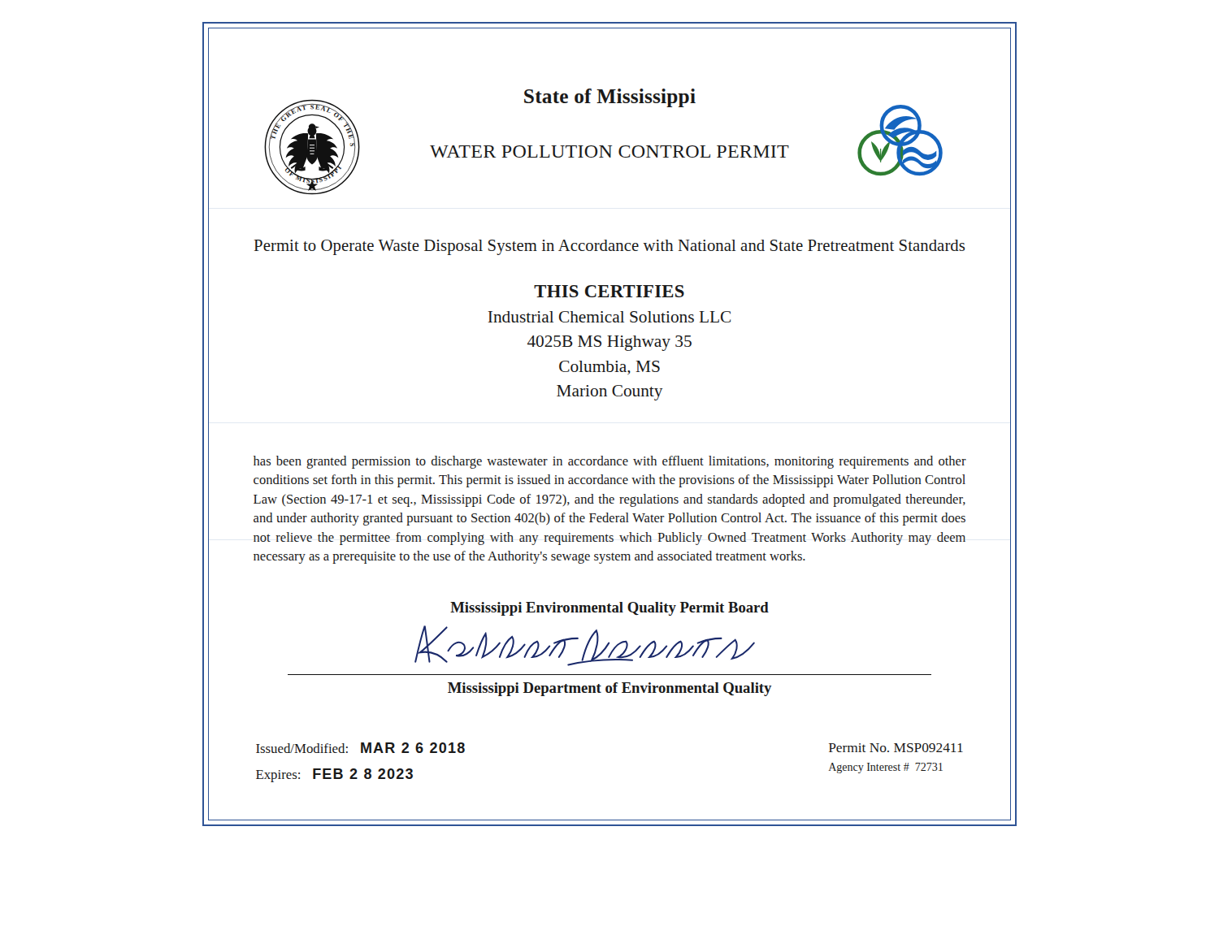THE GREAT SEAL OF THE STATE OF MISSISSIPPI
State of Mississippi
WATER POLLUTION CONTROL PERMIT
Permit to Operate Waste Disposal System in Accordance with National and State Pretreatment Standards
THIS CERTIFIES
Industrial Chemical Solutions LLC
4025B MS Highway 35
Columbia, MS
Marion County
has been granted permission to discharge wastewater in accordance with effluent limitations, monitoring requirements and other conditions set forth in this permit. This permit is issued in accordance with the provisions of the Mississippi Water Pollution Control Law (Section 49-17-1 et seq., Mississippi Code of 1972), and the regulations and standards adopted and promulgated thereunder, and under authority granted pursuant to Section 402(b) of the Federal Water Pollution Control Act. The issuance of this permit does not relieve the permittee from complying with any requirements which Publicly Owned Treatment Works Authority may deem necessary as a prerequisite to the use of the Authority's sewage system and associated treatment works.
Mississippi Environmental Quality Permit Board
Mississippi Department of Environmental Quality
Issued/Modified: MAR 2 6 2018
Expires: FEB 2 8 2023
Permit No. MSP092411
Agency Interest # 72731